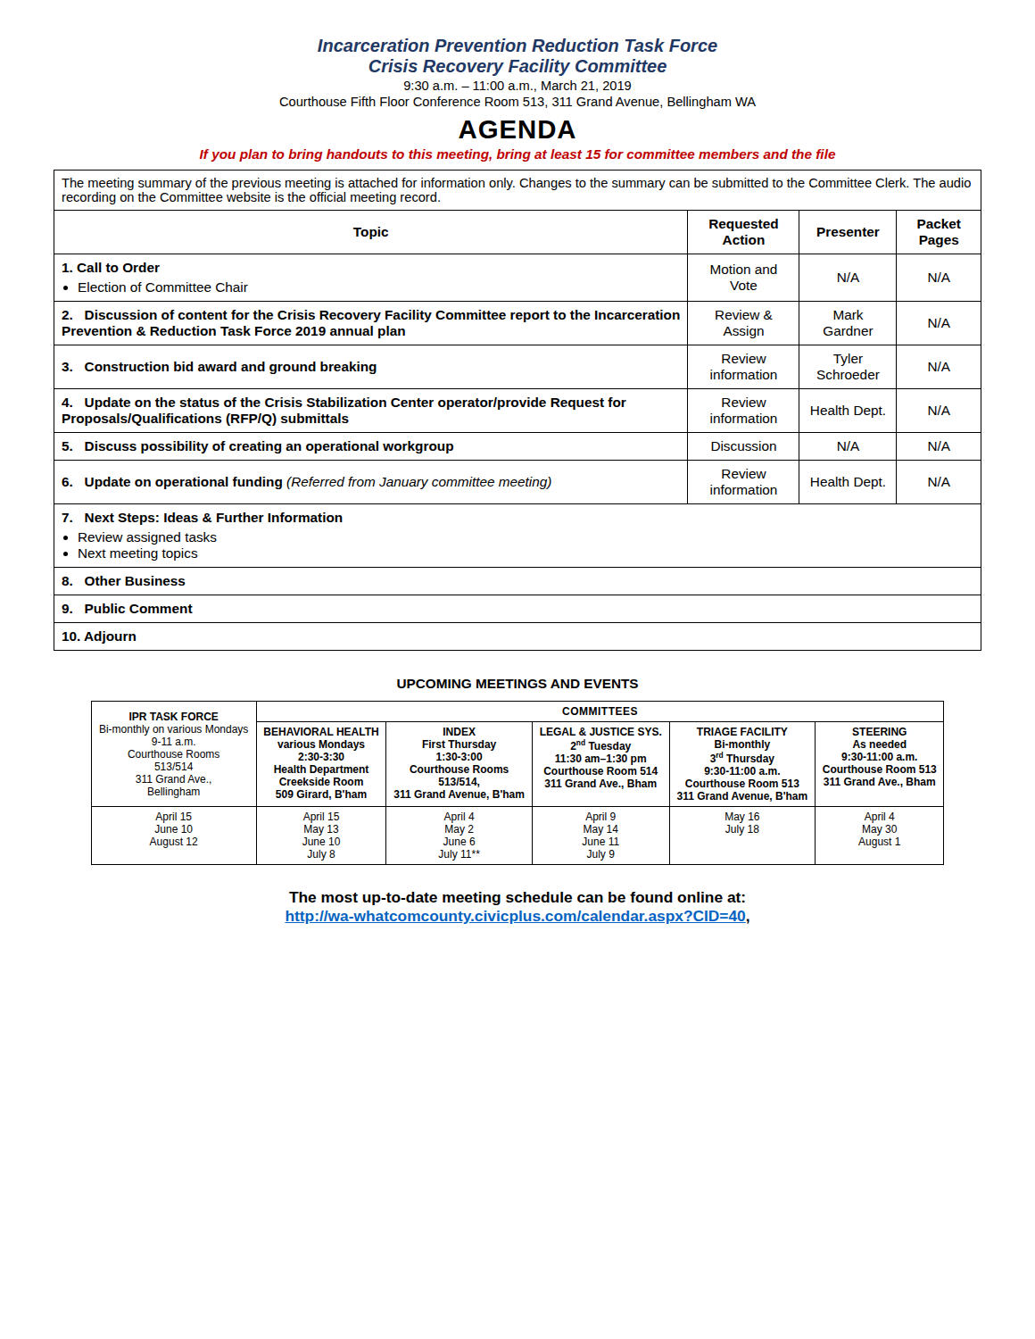Incarceration Prevention Reduction Task Force
Crisis Recovery Facility Committee
9:30 a.m. – 11:00 a.m., March 21, 2019
Courthouse Fifth Floor Conference Room 513, 311 Grand Avenue, Bellingham WA
AGENDA
If you plan to bring handouts to this meeting, bring at least 15 for committee members and the file
| The meeting summary of the previous meeting is attached for information only. Changes to the summary can be submitted to the Committee Clerk. The audio recording on the Committee website is the official meeting record. |
| Topic | Requested Action | Presenter | Packet Pages |
| 1. Call to Order Election of Committee Chair | Motion and Vote | N/A | N/A |
| 2. Discussion of content for the Crisis Recovery Facility Committee report to the Incarceration Prevention & Reduction Task Force 2019 annual plan | Review & Assign | Mark Gardner | N/A |
| 3. Construction bid award and ground breaking | Review information | Tyler Schroeder | N/A |
| 4. Update on the status of the Crisis Stabilization Center operator/provide Request for Proposals/Qualifications (RFP/Q) submittals | Review information | Health Dept. | N/A |
| 5. Discuss possibility of creating an operational workgroup | Discussion | N/A | N/A |
| 6. Update on operational funding (Referred from January committee meeting) | Review information | Health Dept. | N/A |
| 7. Next Steps: Ideas & Further Information Review assigned tasks Next meeting topics |
| 8. Other Business |
| 9. Public Comment |
| 10. Adjourn |
UPCOMING MEETINGS AND EVENTS
| IPR TASK FORCE Bi-monthly on various Mondays 9-11 a.m. Courthouse Rooms 513/514 311 Grand Ave., Bellingham | COMMITTEES |
| BEHAVIORAL HEALTH various Mondays 2:30-3:30 Health Department Creekside Room 509 Girard, B'ham | INDEX First Thursday 1:30-3:00 Courthouse Rooms 513/514, 311 Grand Avenue, B'ham | LEGAL & JUSTICE SYS. 2 nd Tuesday 11:30 am–1:30 pm Courthouse Room 514 311 Grand Ave., Bham | TRIAGE FACILITY Bi-monthly 3 rd Thursday 9:30-11:00 a.m. Courthouse Room 513 311 Grand Avenue, B'ham | STEERING As needed 9:30-11:00 a.m. Courthouse Room 513 311 Grand Ave., Bham |
| April 15 June 10 August 12 | April 15 May 13 June 10 July 8 | April 4 May 2 June 6 July 11** | April 9 May 14 June 11 July 9 | May 16 July 18 | April 4 May 30 August 1 |
The most up-to-date meeting schedule can be found online at:
http://wa-whatcomcounty.civicplus.com/calendar.aspx?CID=40,